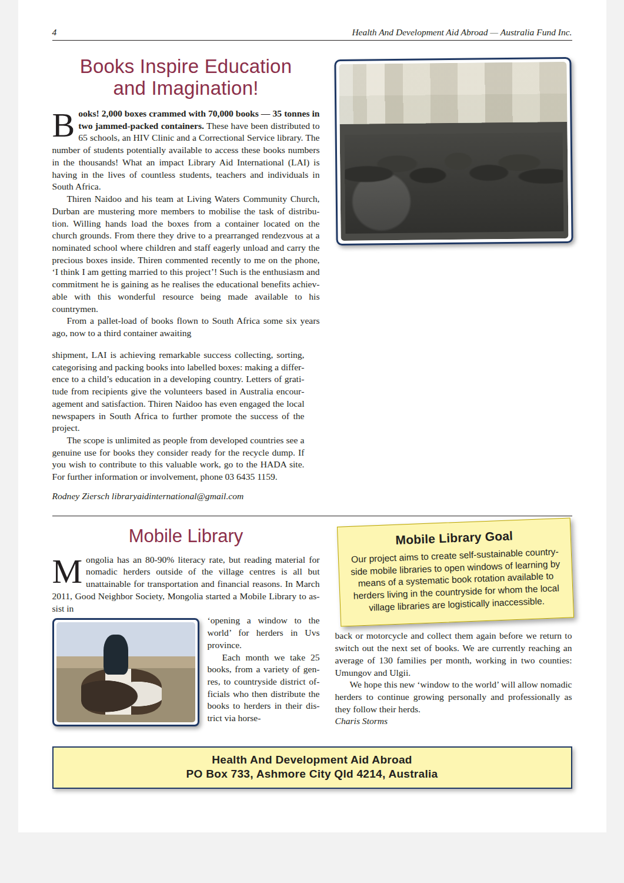4
Health And Development Aid Abroad — Australia Fund Inc.
Books Inspire Education
and Imagination!
Books! 2,000 boxes crammed with 70,000 books — 35 tonnes in two jammed-packed containers. These have been distributed to 65 schools, an HIV Clinic and a Correctional Service library. The number of students potentially available to access these books numbers in the thousands! What an impact Library Aid International (LAI) is having in the lives of countless students, teachers and individuals in South Africa.
Thiren Naidoo and his team at Living Waters Community Church, Durban are mustering more members to mobilise the task of distribution. Willing hands load the boxes from a container located on the church grounds. From there they drive to a prearranged rendezvous at a nominated school where children and staff eagerly unload and carry the precious boxes inside. Thiren commented recently to me on the phone, ‘I think I am getting married to this project’! Such is the enthusiasm and commitment he is gaining as he realises the educational benefits achievable with this wonderful resource being made available to his countrymen.
From a pallet-load of books flown to South Africa some six years ago, now to a third container awaiting
shipment, LAI is achieving remarkable success collecting, sorting, categorising and packing books into labelled boxes: making a difference to a child’s education in a developing country. Letters of gratitude from recipients give the volunteers based in Australia encouragement and satisfaction. Thiren Naidoo has even engaged the local newspapers in South Africa to further promote the success of the project.
The scope is unlimited as people from developed countries see a genuine use for books they consider ready for the recycle dump. If you wish to contribute to this valuable work, go to the HADA site. For further information or involvement, phone 03 6435 1159.
Rodney Ziersch libraryaidinternational@gmail.com
Mobile Library
Mongolia has an 80-90% literacy rate, but reading material for nomadic herders outside of the village centres is all but unattainable for transportation and financial reasons. In March 2011, Good Neighbor Society, Mongolia started a Mobile Library to assist in
‘opening a window to the world’ for herders in Uvs province.
Each month we take 25 books, from a variety of genres, to countryside district officials who then distribute the books to herders in their district via horse-
Mobile Library Goal
Our project aims to create self-sustainable countryside mobile libraries to open windows of learning by means of a systematic book rotation available to herders living in the countryside for whom the local village libraries are logistically inaccessible.
back or motorcycle and collect them again before we return to switch out the next set of books. We are currently reaching an average of 130 families per month, working in two counties: Umungov and Ulgii.
We hope this new ‘window to the world’ will allow nomadic herders to continue growing personally and professionally as they follow their herds.
Charis Storms
Health And Development Aid Abroad
PO Box 733, Ashmore City Qld 4214, Australia